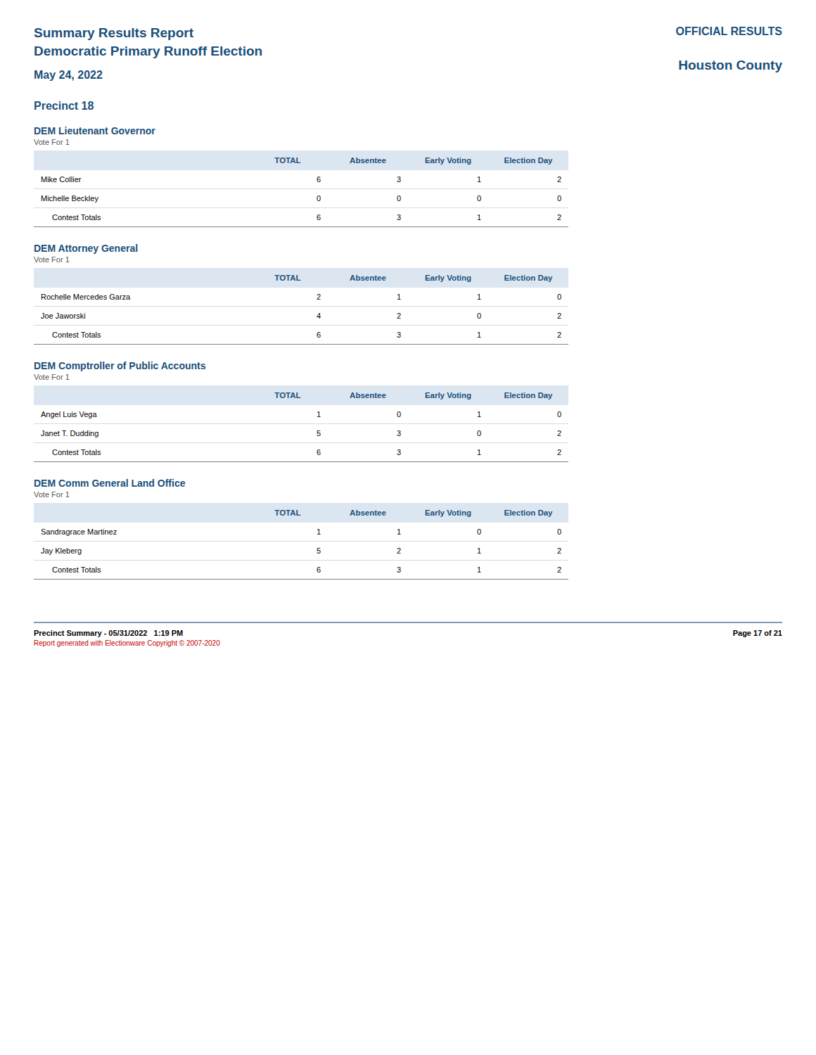Summary Results Report
Democratic Primary Runoff Election
May 24, 2022
OFFICIAL RESULTS
Houston County
Precinct 18
DEM Lieutenant Governor
Vote For 1
| | TOTAL | Absentee | Early Voting | Election Day |
| --- | --- | --- | --- | --- |
| Mike Collier | 6 | 3 | 1 | 2 |
| Michelle Beckley | 0 | 0 | 0 | 0 |
| Contest Totals | 6 | 3 | 1 | 2 |
DEM Attorney General
Vote For 1
| | TOTAL | Absentee | Early Voting | Election Day |
| --- | --- | --- | --- | --- |
| Rochelle Mercedes Garza | 2 | 1 | 1 | 0 |
| Joe Jaworski | 4 | 2 | 0 | 2 |
| Contest Totals | 6 | 3 | 1 | 2 |
DEM Comptroller of Public Accounts
Vote For 1
| | TOTAL | Absentee | Early Voting | Election Day |
| --- | --- | --- | --- | --- |
| Angel Luis Vega | 1 | 0 | 1 | 0 |
| Janet T. Dudding | 5 | 3 | 0 | 2 |
| Contest Totals | 6 | 3 | 1 | 2 |
DEM Comm General Land Office
Vote For 1
| | TOTAL | Absentee | Early Voting | Election Day |
| --- | --- | --- | --- | --- |
| Sandragrace Martinez | 1 | 1 | 0 | 0 |
| Jay Kleberg | 5 | 2 | 1 | 2 |
| Contest Totals | 6 | 3 | 1 | 2 |
Precinct Summary - 05/31/2022 1:19 PM Report generated with Electionware Copyright © 2007-2020
Page 17 of 21